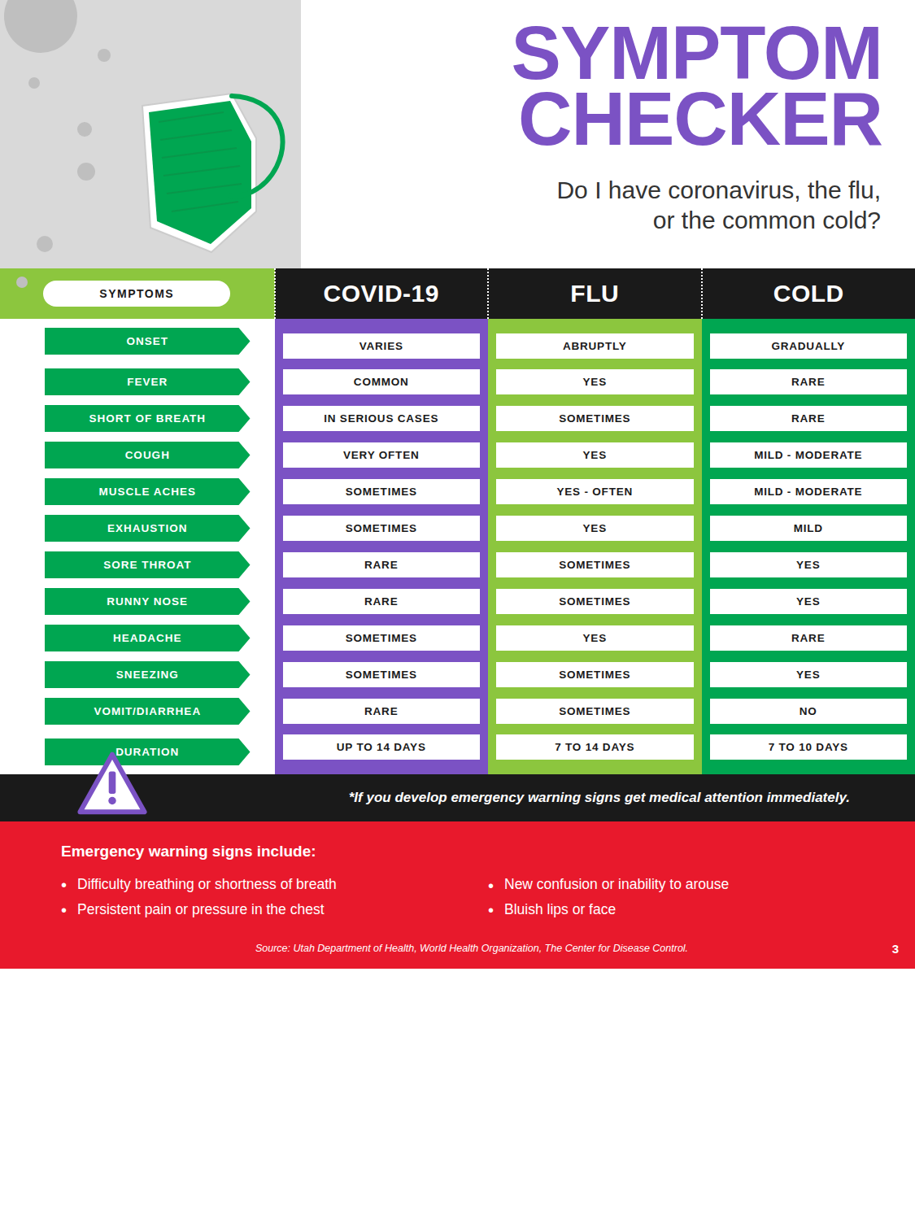Symptom
Checker
Do I have coronavirus, the flu,
or the common cold?
| SYMPTOMS | COVID-19 | FLU | COLD |
| --- | --- | --- | --- |
| ONSET | VARIES | ABRUPTLY | GRADUALLY |
| FEVER | COMMON | YES | RARE |
| SHORT OF BREATH | IN SERIOUS CASES | SOMETIMES | RARE |
| COUGH | VERY OFTEN | YES | MILD - MODERATE |
| MUSCLE ACHES | SOMETIMES | YES - OFTEN | MILD - MODERATE |
| EXHAUSTION | SOMETIMES | YES | MILD |
| SORE THROAT | RARE | SOMETIMES | YES |
| RUNNY NOSE | RARE | SOMETIMES | YES |
| HEADACHE | SOMETIMES | YES | RARE |
| SNEEZING | SOMETIMES | SOMETIMES | YES |
| VOMIT/DIARRHEA | RARE | SOMETIMES | NO |
| DURATION | UP TO 14 DAYS | 7 TO 14 DAYS | 7 TO 10 DAYS |
*If you develop emergency warning signs get medical attention immediately.
Emergency warning signs include:
Difficulty breathing or shortness of breath
Persistent pain or pressure in the chest
New confusion or inability to arouse
Bluish lips or face
Source: Utah Department of Health, World Health Organization, The Center for Disease Control. 3